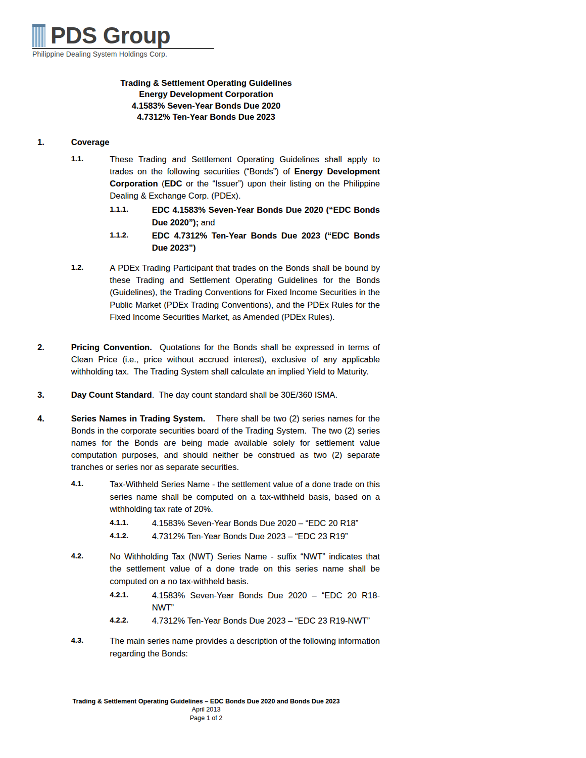PDS Group
Philippine Dealing System Holdings Corp.
Trading & Settlement Operating Guidelines
Energy Development Corporation
4.1583% Seven-Year Bonds Due 2020
4.7312% Ten-Year Bonds Due 2023
1.
Coverage
1.1.
These Trading and Settlement Operating Guidelines shall apply to trades on the following securities (“Bonds”) of Energy Development Corporation (EDC or the “Issuer”) upon their listing on the Philippine Dealing & Exchange Corp. (PDEx).
1.1.1.
EDC 4.1583% Seven-Year Bonds Due 2020 (“EDC Bonds Due 2020”); and
1.1.2.
EDC 4.7312% Ten-Year Bonds Due 2023 (“EDC Bonds Due 2023”)
1.2.
A PDEx Trading Participant that trades on the Bonds shall be bound by these Trading and Settlement Operating Guidelines for the Bonds (Guidelines), the Trading Conventions for Fixed Income Securities in the Public Market (PDEx Trading Conventions), and the PDEx Rules for the Fixed Income Securities Market, as Amended (PDEx Rules).
2.
Pricing Convention. Quotations for the Bonds shall be expressed in terms of Clean Price (i.e., price without accrued interest), exclusive of any applicable withholding tax. The Trading System shall calculate an implied Yield to Maturity.
3.
Day Count Standard. The day count standard shall be 30E/360 ISMA.
4.
Series Names in Trading System. There shall be two (2) series names for the Bonds in the corporate securities board of the Trading System. The two (2) series names for the Bonds are being made available solely for settlement value computation purposes, and should neither be construed as two (2) separate tranches or series nor as separate securities.
4.1.
Tax-Withheld Series Name - the settlement value of a done trade on this series name shall be computed on a tax-withheld basis, based on a withholding tax rate of 20%.
4.1.1.
4.1583% Seven-Year Bonds Due 2020 – “EDC 20 R18”
4.1.2.
4.7312% Ten-Year Bonds Due 2023 – “EDC 23 R19”
4.2.
No Withholding Tax (NWT) Series Name - suffix “NWT” indicates that the settlement value of a done trade on this series name shall be computed on a no tax-withheld basis.
4.2.1.
4.1583% Seven-Year Bonds Due 2020 – “EDC 20 R18-NWT”
4.2.2.
4.7312% Ten-Year Bonds Due 2023 – “EDC 23 R19-NWT”
4.3.
The main series name provides a description of the following information regarding the Bonds:
Trading & Settlement Operating Guidelines – EDC Bonds Due 2020 and Bonds Due 2023
April 2013
Page 1 of 2